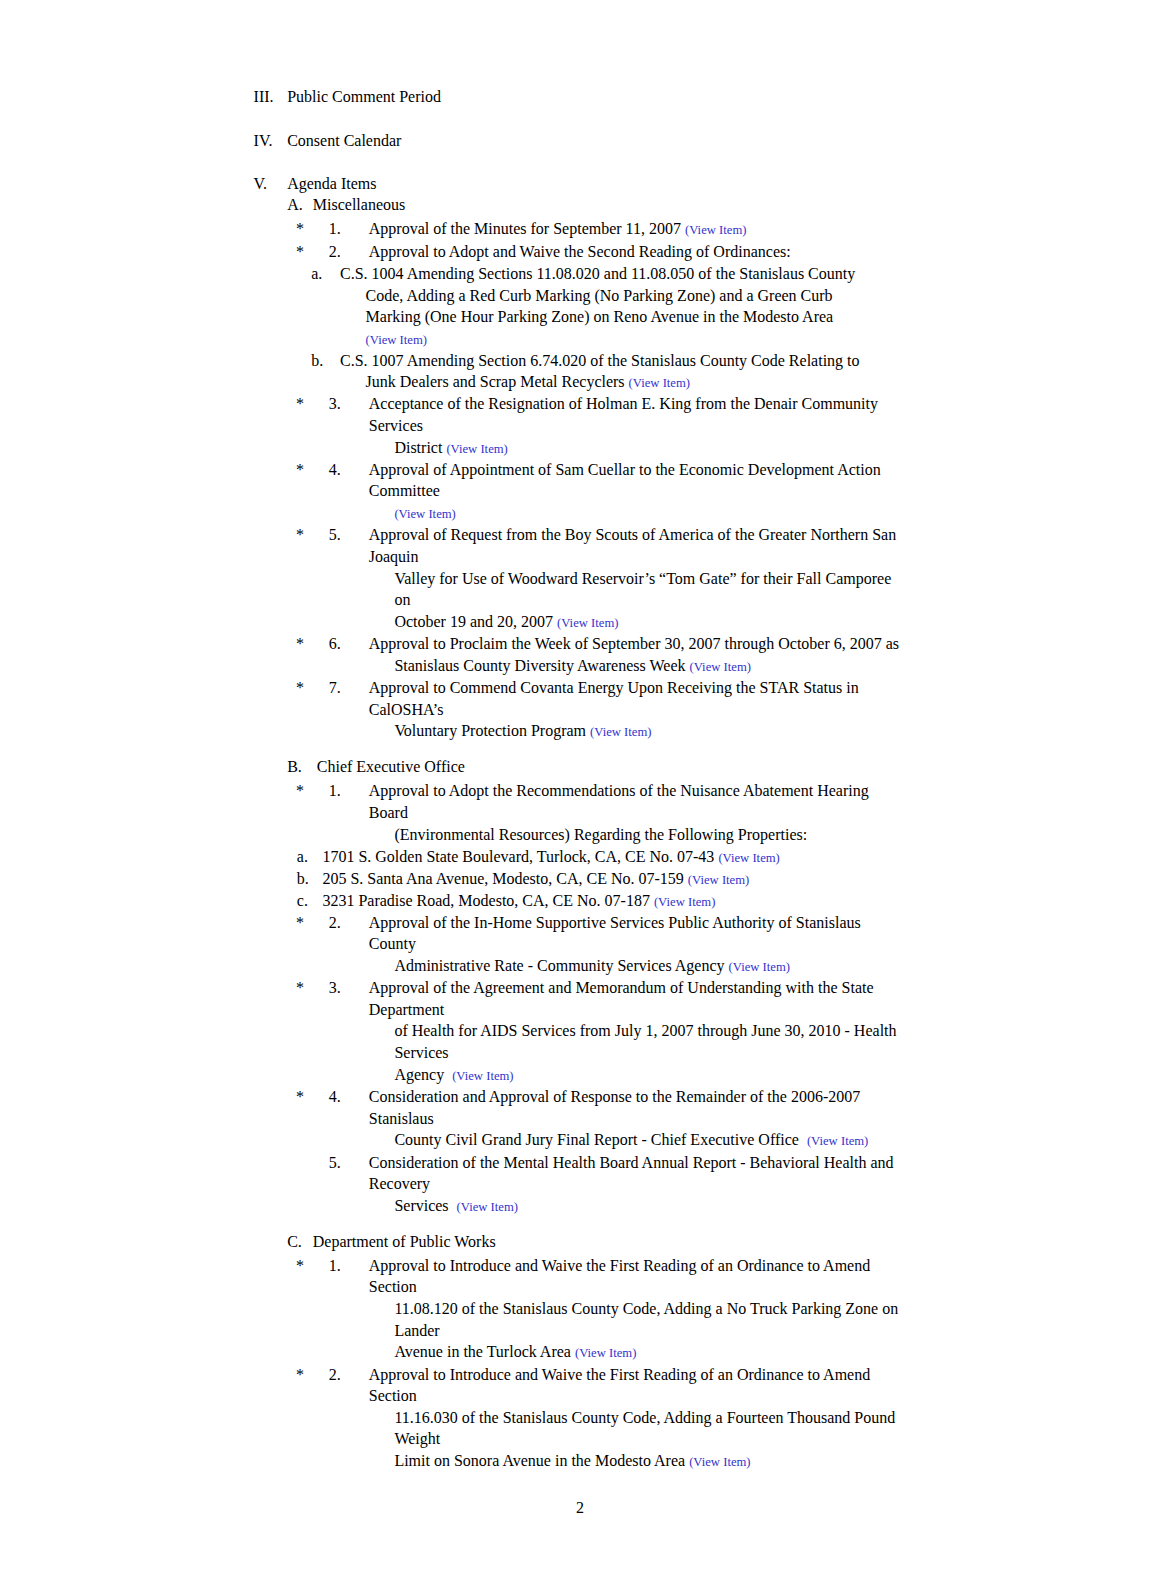III. Public Comment Period
IV. Consent Calendar
V. Agenda Items
A. Miscellaneous
*1. Approval of the Minutes for September 11, 2007 (View Item)
*2. Approval to Adopt and Waive the Second Reading of Ordinances:
a. C.S. 1004 Amending Sections 11.08.020 and 11.08.050 of the Stanislaus County Code, Adding a Red Curb Marking (No Parking Zone) and a Green Curb Marking (One Hour Parking Zone) on Reno Avenue in the Modesto Area (View Item)
b. C.S. 1007 Amending Section 6.74.020 of the Stanislaus County Code Relating to Junk Dealers and Scrap Metal Recyclers (View Item)
*3. Acceptance of the Resignation of Holman E. King from the Denair Community Services District (View Item)
*4. Approval of Appointment of Sam Cuellar to the Economic Development Action Committee (View Item)
*5. Approval of Request from the Boy Scouts of America of the Greater Northern San Joaquin Valley for Use of Woodward Reservoir’s “Tom Gate” for their Fall Camporee on October 19 and 20, 2007 (View Item)
*6. Approval to Proclaim the Week of September 30, 2007 through October 6, 2007 as Stanislaus County Diversity Awareness Week (View Item)
*7. Approval to Commend Covanta Energy Upon Receiving the STAR Status in CalOSHA’s Voluntary Protection Program (View Item)
B. Chief Executive Office
*1. Approval to Adopt the Recommendations of the Nuisance Abatement Hearing Board (Environmental Resources) Regarding the Following Properties:
a. 1701 S. Golden State Boulevard, Turlock, CA, CE No. 07-43 (View Item)
b. 205 S. Santa Ana Avenue, Modesto, CA, CE No. 07-159 (View Item)
c. 3231 Paradise Road, Modesto, CA, CE No. 07-187 (View Item)
*2. Approval of the In-Home Supportive Services Public Authority of Stanislaus County Administrative Rate - Community Services Agency (View Item)
*3. Approval of the Agreement and Memorandum of Understanding with the State Department of Health for AIDS Services from July 1, 2007 through June 30, 2010 - Health Services Agency (View Item)
*4. Consideration and Approval of Response to the Remainder of the 2006-2007 Stanislaus County Civil Grand Jury Final Report - Chief Executive Office (View Item)
5. Consideration of the Mental Health Board Annual Report - Behavioral Health and Recovery Services (View Item)
C. Department of Public Works
*1. Approval to Introduce and Waive the First Reading of an Ordinance to Amend Section 11.08.120 of the Stanislaus County Code, Adding a No Truck Parking Zone on Lander Avenue in the Turlock Area (View Item)
*2. Approval to Introduce and Waive the First Reading of an Ordinance to Amend Section 11.16.030 of the Stanislaus County Code, Adding a Fourteen Thousand Pound Weight Limit on Sonora Avenue in the Modesto Area (View Item)
2